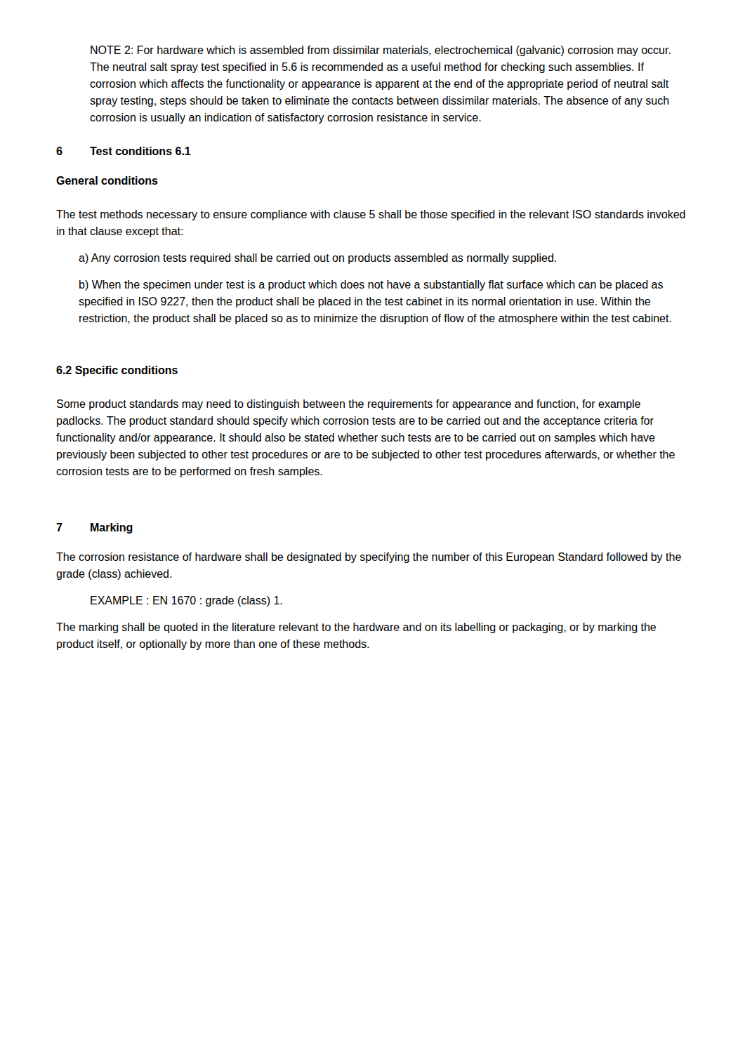NOTE 2: For hardware which is assembled from dissimilar materials, electrochemical (galvanic) corrosion may occur. The neutral salt spray test specified in 5.6 is recommended as a useful method for checking such assemblies. If corrosion which affects the functionality or appearance is apparent at the end of the appropriate period of neutral salt spray testing, steps should be taken to eliminate the contacts between dissimilar materials. The absence of any such corrosion is usually an indication of satisfactory corrosion resistance in service.
6 Test conditions 6.1
General conditions
The test methods necessary to ensure compliance with clause 5 shall be those specified in the relevant ISO standards invoked in that clause except that:
a) Any corrosion tests required shall be carried out on products assembled as normally supplied.
b) When the specimen under test is a product which does not have a substantially flat surface which can be placed as specified in ISO 9227, then the product shall be placed in the test cabinet in its normal orientation in use. Within the restriction, the product shall be placed so as to minimize the disruption of flow of the atmosphere within the test cabinet.
6.2 Specific conditions
Some product standards may need to distinguish between the requirements for appearance and function, for example padlocks. The product standard should specify which corrosion tests are to be carried out and the acceptance criteria for functionality and/or appearance. It should also be stated whether such tests are to be carried out on samples which have previously been subjected to other test procedures or are to be subjected to other test procedures afterwards, or whether the corrosion tests are to be performed on fresh samples.
7 Marking
The corrosion resistance of hardware shall be designated by specifying the number of this European Standard followed by the grade (class) achieved.
EXAMPLE : EN 1670 : grade (class) 1.
The marking shall be quoted in the literature relevant to the hardware and on its labelling or packaging, or by marking the product itself, or optionally by more than one of these methods.